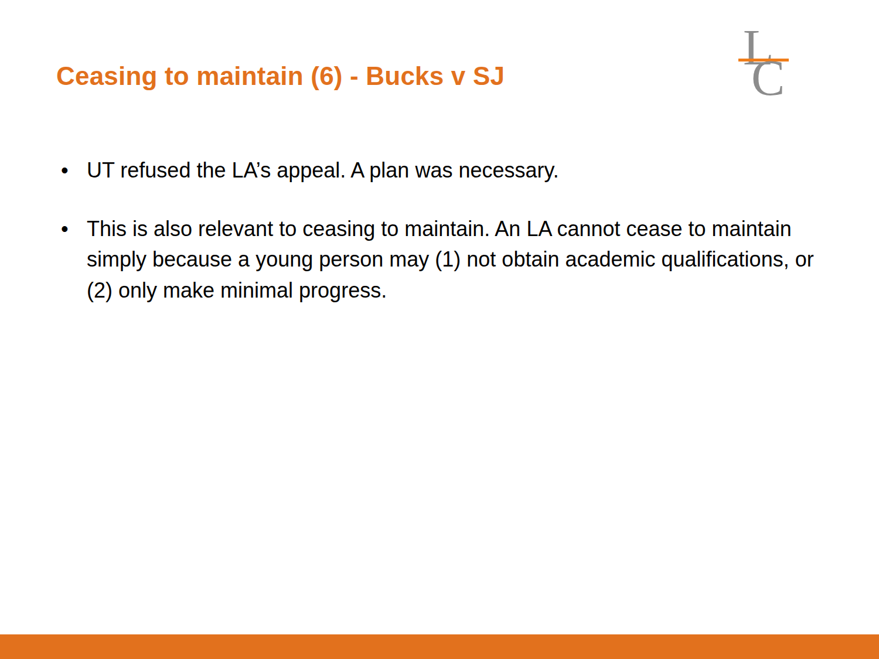L C
Ceasing to maintain (6) - Bucks v SJ
UT refused the LA’s appeal. A plan was necessary.
This is also relevant to ceasing to maintain. An LA cannot cease to maintain simply because a young person may (1) not obtain academic qualifications, or (2) only make minimal progress.